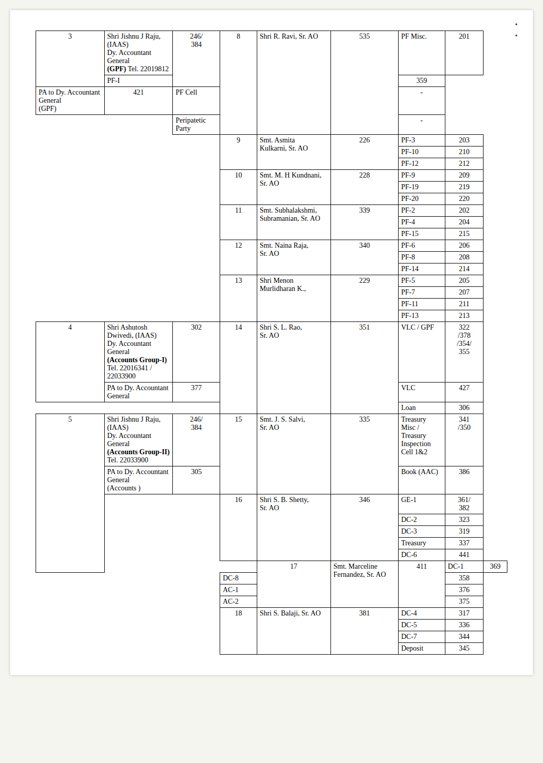•
•
| 3 | Shri Jishnu J Raju, (IAAS) Dy. Accountant General (GPF) Tel. 22019812 | 246/ 384 | 8 | Shri R. Ravi, Sr. AO | 535 | PF Misc. | 201 |
| PF-I | 359 |
| PA to Dy. Accountant General (GPF) | 421 | PF Cell | - |
| | | Peripatetic Party | - |
| | | | 9 | Smt. Asmita Kulkarni, Sr. AO | 226 | PF-3 | 203 |
| | | | PF-10 | 210 |
| | | | PF-12 | 212 |
| | | | 10 | Smt. M. H Kundnani, Sr. AO | 228 | PF-9 | 209 |
| | | | PF-19 | 219 |
| | | | PF-20 | 220 |
| | | | 11 | Smt. Subhalakshmi, Subramanian, Sr. AO | 339 | PF-2 | 202 |
| | | | PF-4 | 204 |
| | | | PF-15 | 215 |
| | | | 12 | Smt. Naina Raja, Sr. AO | 340 | PF-6 | 206 |
| | | | PF-8 | 208 |
| | | | PF-14 | 214 |
| | | | 13 | Shri Menon Murlidharan K., | 229 | PF-5 | 205 |
| | | | PF-7 | 207 |
| | | | PF-11 | 211 |
| | | | PF-13 | 213 |
| 4 | Shri Ashutosh Dwivedi, (IAAS) Dy. Accountant General (Accounts Group-I) Tel. 22016341 / 22033900 | 302 | 14 | Shri S. L. Rao, Sr. AO | 351 | VLC / GPF | 322 /378 /354/ 355 |
| PA to Dy. Accountant General | 377 | VLC | 427 |
| | | | Loan | 306 |
| 5 | Shri Jishnu J Raju, (IAAS) Dy. Accountant General (Accounts Group-II) Tel. 22033900 | 246/ 384 | 15 | Smt. J. S. Salvi, Sr. AO | 335 | Treasury Misc / Treasury Inspection Cell 1&2 | 341 /350 |
| PA to Dy. Accountant General (Accounts ) | 305 | Book (AAC) | 386 |
| | | 16 | Shri S. B. Shetty, Sr. AO | 346 | GE-1 | 361/ 382 |
| | | DC-2 | 323 |
| | | DC-3 | 319 |
| | | Treasury | 337 |
| | | DC-6 | 441 |
| | | | 17 | Smt. Marceline Fernandez, Sr. AO | 411 | DC-1 | 369 |
| | | | DC-8 | 358 |
| | | | AC-1 | 376 |
| | | | AC-2 | 375 |
| | | | 18 | Shri S. Balaji, Sr. AO | 381 | DC-4 | 317 |
| | | | DC-5 | 336 |
| | | | DC-7 | 344 |
| | | | Deposit | 345 |